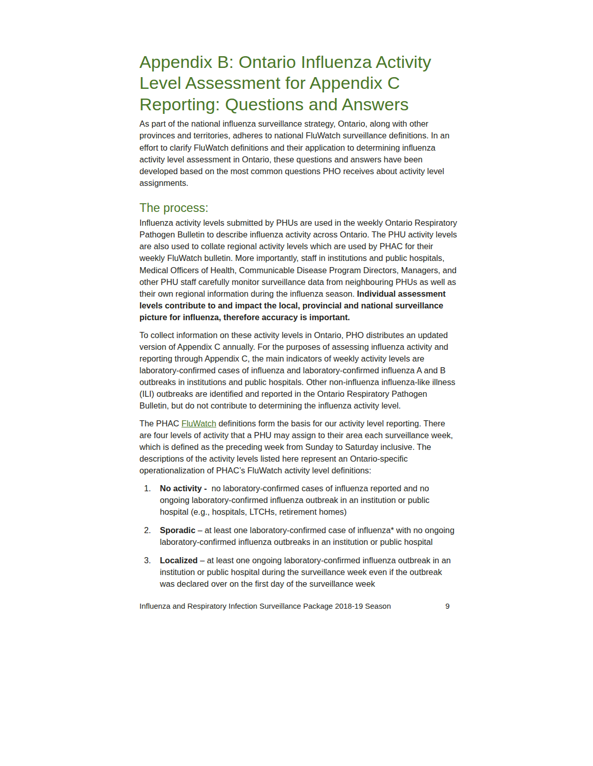Appendix B: Ontario Influenza Activity Level Assessment for Appendix C Reporting: Questions and Answers
As part of the national influenza surveillance strategy, Ontario, along with other provinces and territories, adheres to national FluWatch surveillance definitions. In an effort to clarify FluWatch definitions and their application to determining influenza activity level assessment in Ontario, these questions and answers have been developed based on the most common questions PHO receives about activity level assignments.
The process:
Influenza activity levels submitted by PHUs are used in the weekly Ontario Respiratory Pathogen Bulletin to describe influenza activity across Ontario. The PHU activity levels are also used to collate regional activity levels which are used by PHAC for their weekly FluWatch bulletin. More importantly, staff in institutions and public hospitals, Medical Officers of Health, Communicable Disease Program Directors, Managers, and other PHU staff carefully monitor surveillance data from neighbouring PHUs as well as their own regional information during the influenza season. Individual assessment levels contribute to and impact the local, provincial and national surveillance picture for influenza, therefore accuracy is important.
To collect information on these activity levels in Ontario, PHO distributes an updated version of Appendix C annually. For the purposes of assessing influenza activity and reporting through Appendix C, the main indicators of weekly activity levels are laboratory-confirmed cases of influenza and laboratory-confirmed influenza A and B outbreaks in institutions and public hospitals. Other non-influenza influenza-like illness (ILI) outbreaks are identified and reported in the Ontario Respiratory Pathogen Bulletin, but do not contribute to determining the influenza activity level.
The PHAC FluWatch definitions form the basis for our activity level reporting. There are four levels of activity that a PHU may assign to their area each surveillance week, which is defined as the preceding week from Sunday to Saturday inclusive. The descriptions of the activity levels listed here represent an Ontario-specific operationalization of PHAC’s FluWatch activity level definitions:
No activity - no laboratory-confirmed cases of influenza reported and no ongoing laboratory-confirmed influenza outbreak in an institution or public hospital (e.g., hospitals, LTCHs, retirement homes)
Sporadic – at least one laboratory-confirmed case of influenza* with no ongoing laboratory-confirmed influenza outbreaks in an institution or public hospital
Localized – at least one ongoing laboratory-confirmed influenza outbreak in an institution or public hospital during the surveillance week even if the outbreak was declared over on the first day of the surveillance week
Influenza and Respiratory Infection Surveillance Package 2018-19 Season 9